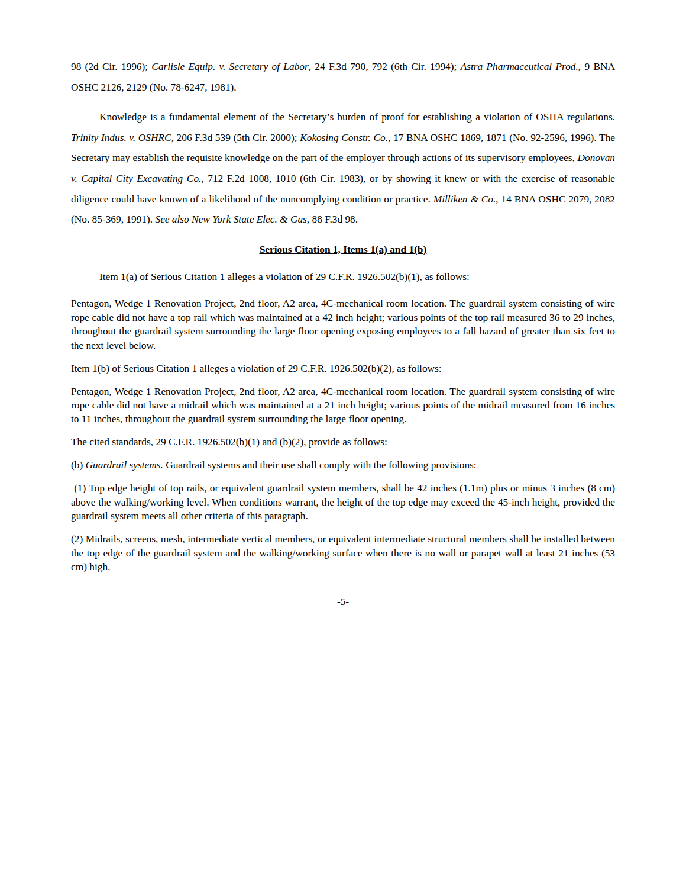98 (2d Cir. 1996); Carlisle Equip. v. Secretary of Labor, 24 F.3d 790, 792 (6th Cir. 1994); Astra Pharmaceutical Prod., 9 BNA OSHC 2126, 2129 (No. 78-6247, 1981).
Knowledge is a fundamental element of the Secretary’s burden of proof for establishing a violation of OSHA regulations. Trinity Indus. v. OSHRC, 206 F.3d 539 (5th Cir. 2000); Kokosing Constr. Co., 17 BNA OSHC 1869, 1871 (No. 92-2596, 1996). The Secretary may establish the requisite knowledge on the part of the employer through actions of its supervisory employees, Donovan v. Capital City Excavating Co., 712 F.2d 1008, 1010 (6th Cir. 1983), or by showing it knew or with the exercise of reasonable diligence could have known of a likelihood of the noncomplying condition or practice. Milliken & Co., 14 BNA OSHC 2079, 2082 (No. 85-369, 1991). See also New York State Elec. & Gas, 88 F.3d 98.
Serious Citation 1, Items 1(a) and 1(b)
Item 1(a) of Serious Citation 1 alleges a violation of 29 C.F.R. 1926.502(b)(1), as follows:
Pentagon, Wedge 1 Renovation Project, 2nd floor, A2 area, 4C-mechanical room location. The guardrail system consisting of wire rope cable did not have a top rail which was maintained at a 42 inch height; various points of the top rail measured 36 to 29 inches, throughout the guardrail system surrounding the large floor opening exposing employees to a fall hazard of greater than six feet to the next level below.
Item 1(b) of Serious Citation 1 alleges a violation of 29 C.F.R. 1926.502(b)(2), as follows:
Pentagon, Wedge 1 Renovation Project, 2nd floor, A2 area, 4C-mechanical room location. The guardrail system consisting of wire rope cable did not have a midrail which was maintained at a 21 inch height; various points of the midrail measured from 16 inches to 11 inches, throughout the guardrail system surrounding the large floor opening.
The cited standards, 29 C.F.R. 1926.502(b)(1) and (b)(2), provide as follows:
(b) Guardrail systems. Guardrail systems and their use shall comply with the following provisions:
(1) Top edge height of top rails, or equivalent guardrail system members, shall be 42 inches (1.1m) plus or minus 3 inches (8 cm) above the walking/working level. When conditions warrant, the height of the top edge may exceed the 45-inch height, provided the guardrail system meets all other criteria of this paragraph.
(2) Midrails, screens, mesh, intermediate vertical members, or equivalent intermediate structural members shall be installed between the top edge of the guardrail system and the walking/working surface when there is no wall or parapet wall at least 21 inches (53 cm) high.
-5-